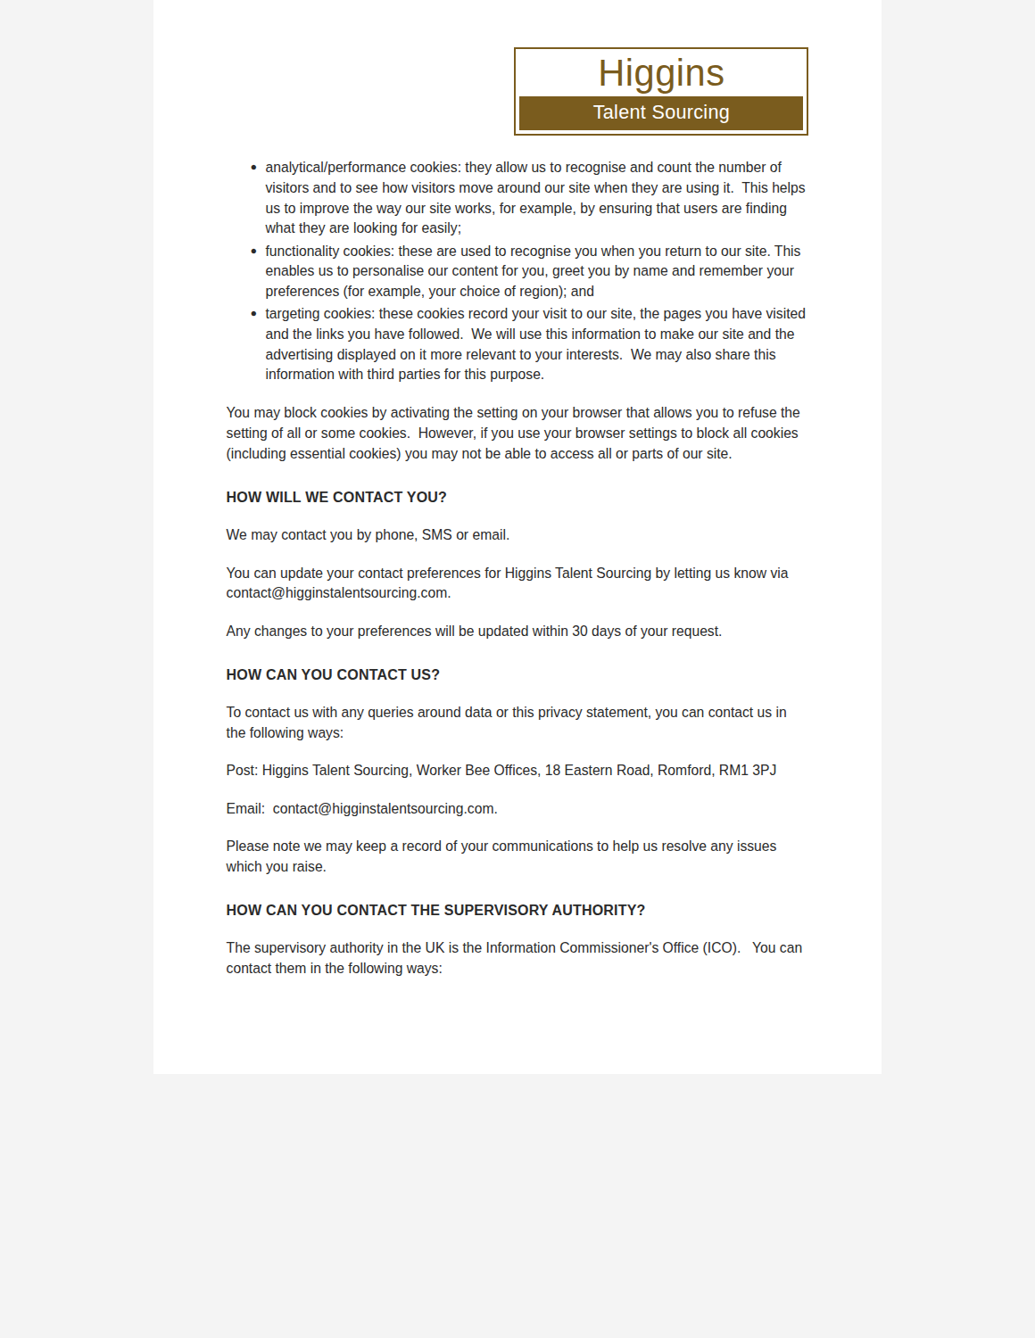Higgins
Talent Sourcing
analytical/performance cookies: they allow us to recognise and count the number of visitors and to see how visitors move around our site when they are using it. This helps us to improve the way our site works, for example, by ensuring that users are finding what they are looking for easily;
functionality cookies: these are used to recognise you when you return to our site. This enables us to personalise our content for you, greet you by name and remember your preferences (for example, your choice of region); and
targeting cookies: these cookies record your visit to our site, the pages you have visited and the links you have followed. We will use this information to make our site and the advertising displayed on it more relevant to your interests. We may also share this information with third parties for this purpose.
You may block cookies by activating the setting on your browser that allows you to refuse the setting of all or some cookies. However, if you use your browser settings to block all cookies (including essential cookies) you may not be able to access all or parts of our site.
HOW WILL WE CONTACT YOU?
We may contact you by phone, SMS or email.
You can update your contact preferences for Higgins Talent Sourcing by letting us know via contact@higginstalentsourcing.com.
Any changes to your preferences will be updated within 30 days of your request.
HOW CAN YOU CONTACT US?
To contact us with any queries around data or this privacy statement, you can contact us in the following ways:
Post: Higgins Talent Sourcing, Worker Bee Offices, 18 Eastern Road, Romford, RM1 3PJ
Email: contact@higginstalentsourcing.com.
Please note we may keep a record of your communications to help us resolve any issues which you raise.
HOW CAN YOU CONTACT THE SUPERVISORY AUTHORITY?
The supervisory authority in the UK is the Information Commissioner's Office (ICO). You can contact them in the following ways: